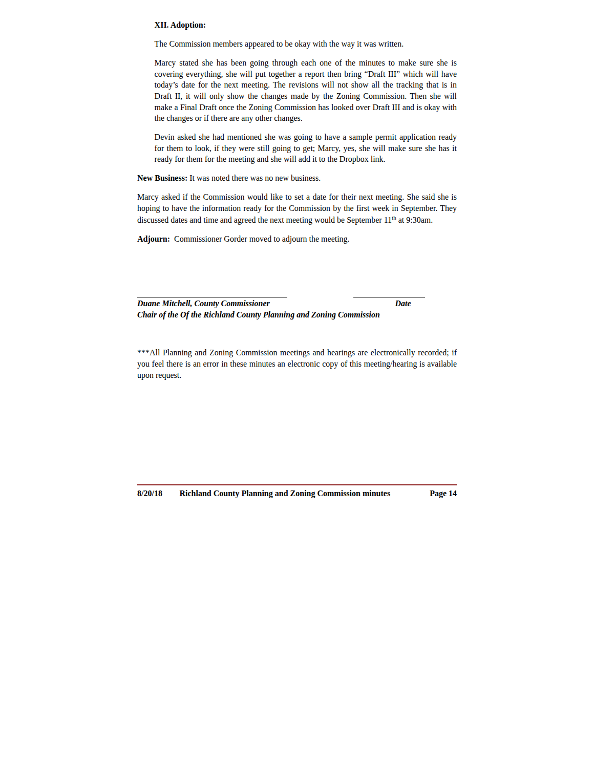XII. Adoption:
The Commission members appeared to be okay with the way it was written.
Marcy stated she has been going through each one of the minutes to make sure she is covering everything, she will put together a report then bring “Draft III” which will have today’s date for the next meeting. The revisions will not show all the tracking that is in Draft II, it will only show the changes made by the Zoning Commission. Then she will make a Final Draft once the Zoning Commission has looked over Draft III and is okay with the changes or if there are any other changes.
Devin asked she had mentioned she was going to have a sample permit application ready for them to look, if they were still going to get; Marcy, yes, she will make sure she has it ready for them for the meeting and she will add it to the Dropbox link.
New Business: It was noted there was no new business.
Marcy asked if the Commission would like to set a date for their next meeting. She said she is hoping to have the information ready for the Commission by the first week in September. They discussed dates and time and agreed the next meeting would be September 11th at 9:30am.
Adjourn: Commissioner Gorder moved to adjourn the meeting.
Duane Mitchell, County CommissionerDate
Chair of the Of the Richland County Planning and Zoning Commission
***All Planning and Zoning Commission meetings and hearings are electronically recorded; if you feel there is an error in these minutes an electronic copy of this meeting/hearing is available upon request.
8/20/18 Richland County Planning and Zoning Commission minutes Page 14